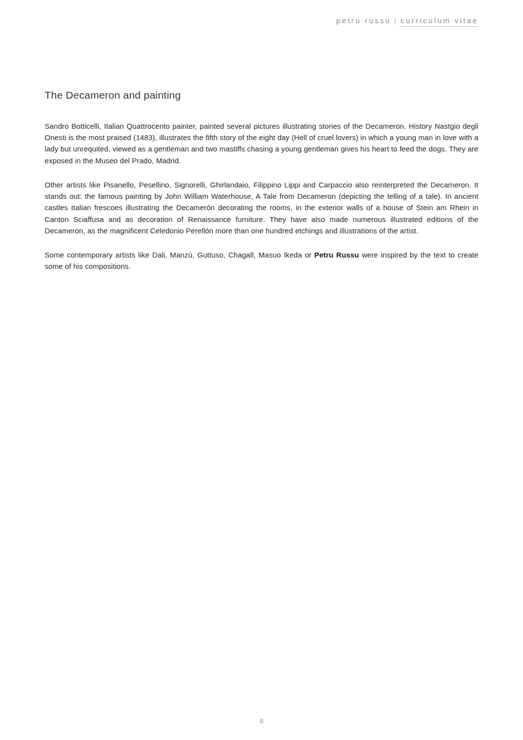petru russu|curriculum vitae
The Decameron and painting
Sandro Botticelli, Italian Quattrocento painter, painted several pictures illustrating stories of the Decameron. History Nastgio degli Onesti is the most praised (1483), illustrates the fifth story of the eight day (Hell of cruel lovers) in which a young man in love with a lady but unrequited, viewed as a gentleman and two mastiffs chasing a young gentleman gives his heart to feed the dogs. They are exposed in the Museo del Prado, Madrid.
Other artists like Pisanello, Pesellino, Signorelli, Ghirlandaio, Filippino Lippi and Carpaccio also reinterpreted the Decameron. It stands out: the famous painting by John William Waterhouse, A Tale from Decameron (depicting the telling of a tale). In ancient castles Italian frescoes illustrating the Decamerón decorating the rooms, in the exterior walls of a house of Stein am Rhein in Canton Sciaffusa and as decoration of Renaissance furniture. They have also made numerous illustrated editions of the Decameron, as the magnificent Celedonio Perellón more than one hundred etchings and illustrations of the artist.
Some contemporary artists like Dali, Manzù, Guttuso, Chagall, Masuo Ikeda or Petru Russu were inspired by the text to create some of his compositions.
8